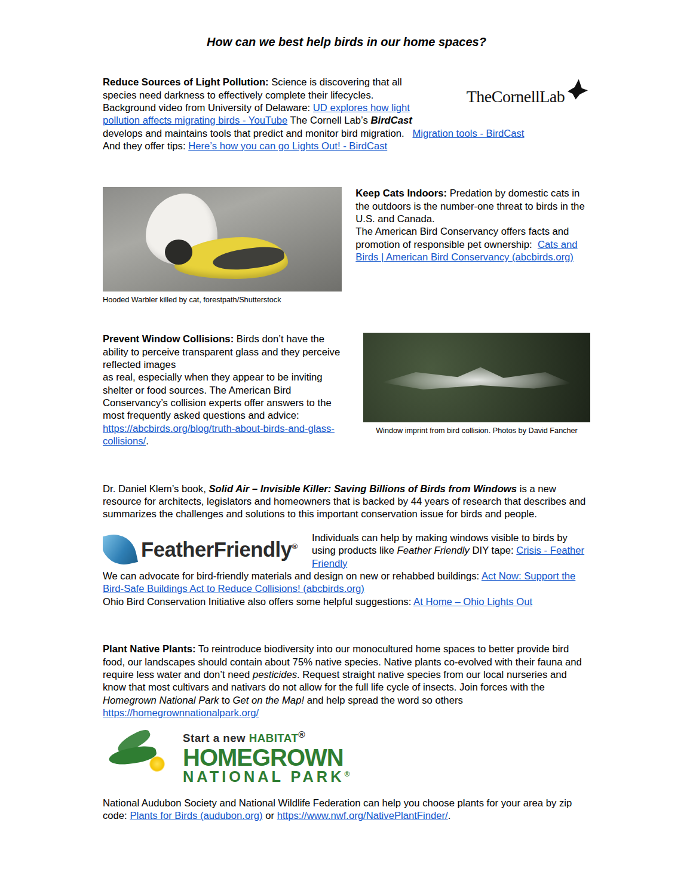How can we best help birds in our home spaces?
TheCornellLab
Reduce Sources of Light Pollution: Science is discovering that all species need darkness to effectively complete their lifecycles. Background video from University of Delaware: UD explores how light pollution affects migrating birds - YouTube The Cornell Lab’s BirdCast develops and maintains tools that predict and monitor bird migration. Migration tools - BirdCast
And they offer tips: Here’s how you can go Lights Out! - BirdCast
Hooded Warbler killed by cat, forestpath/Shutterstock
Keep Cats Indoors: Predation by domestic cats in the outdoors is the number-one threat to birds in the U.S. and Canada.
The American Bird Conservancy offers facts and promotion of responsible pet ownership: Cats and Birds | American Bird Conservancy (abcbirds.org)
Window imprint from bird collision. Photos by David Fancher
Prevent Window Collisions: Birds don’t have the ability to perceive transparent glass and they perceive reflected images
as real, especially when they appear to be inviting shelter or food sources. The American Bird Conservancy’s collision experts offer answers to the most frequently asked questions and advice: https://abcbirds.org/blog/truth-about-birds-and-glass-collisions/.
Dr. Daniel Klem’s book, Solid Air – Invisible Killer: Saving Billions of Birds from Windows is a new resource for architects, legislators and homeowners that is backed by 44 years of research that describes and summarizes the challenges and solutions to this important conservation issue for birds and people.
FeatherFriendly®
Individuals can help by making windows visible to birds by using products like Feather Friendly DIY tape: Crisis - Feather Friendly
We can advocate for bird-friendly materials and design on new or rehabbed buildings: Act Now: Support the Bird-Safe Buildings Act to Reduce Collisions! (abcbirds.org)
Ohio Bird Conservation Initiative also offers some helpful suggestions: At Home – Ohio Lights Out
Plant Native Plants: To reintroduce biodiversity into our monocultured home spaces to better provide bird food, our landscapes should contain about 75% native species. Native plants co-evolved with their fauna and require less water and don’t need pesticides. Request straight native species from our local nurseries and know that most cultivars and nativars do not allow for the full life cycle of insects. Join forces with the Homegrown National Park to Get on the Map! and help spread the word so others https://homegrownnationalpark.org/
Start a new HABITAT®
HOMEGROWN
NATIONAL PARK®
National Audubon Society and National Wildlife Federation can help you choose plants for your area by zip code: Plants for Birds (audubon.org) or https://www.nwf.org/NativePlantFinder/.